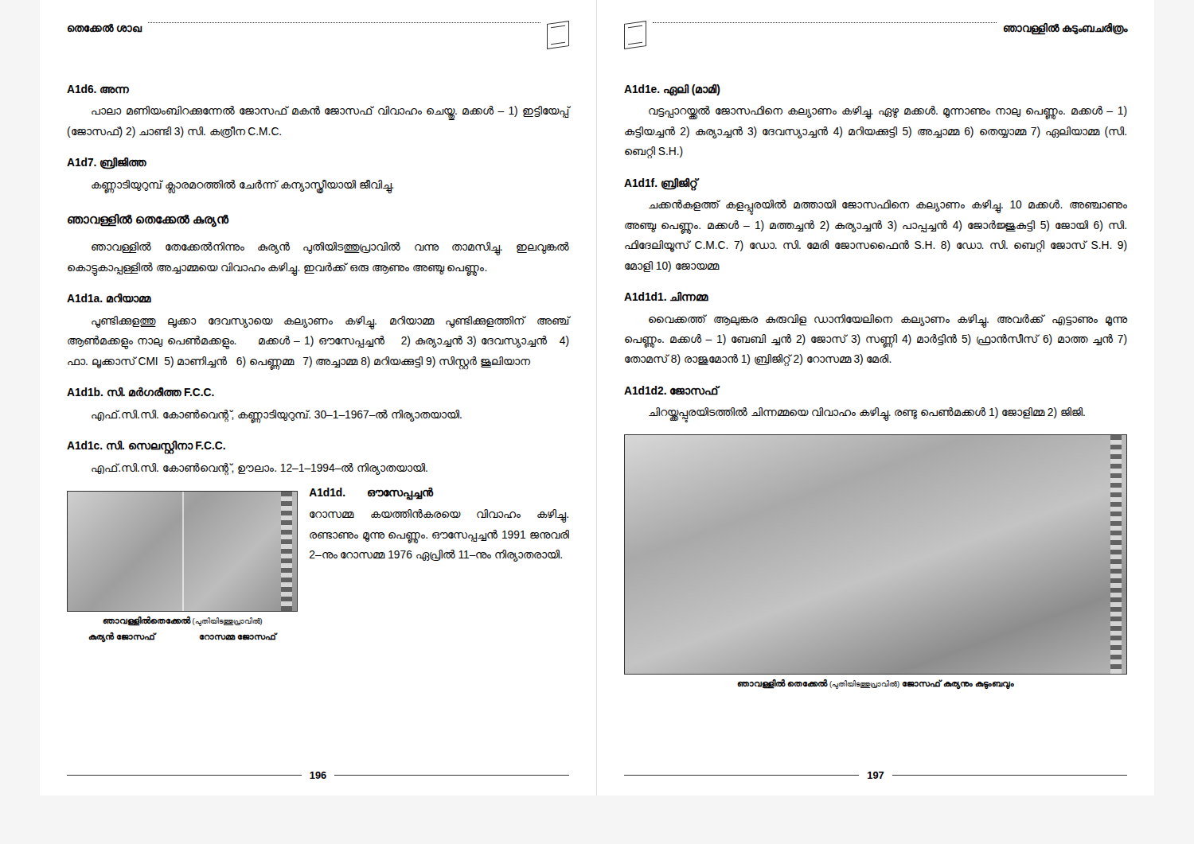തെക്കേൽ ശാഖ
A1d6. അന്ന
പാലാ മണിയംബിറക്കുന്നേൽ ജോസഫ് മകൻ ജോസഫ് വിവാഹം ചെയ്തു. മക്കൾ – 1) ഇട്ടിയേപ്പ് (ജോസഫ്) 2) ചാണ്ടി 3) സി. കത്രീന C.M.C.
A1d7. ബ്രിജിത്ത
കണ്ണാടിയുറുമ്പ് ക്ലാരമഠത്തിൽ ചേർന്ന് കന്യാസ്ത്രീയായി ജീവിച്ചു.
ഞാവള്ളിൽ തെക്കേൽ കുര്യൻ
ഞാവള്ളിൽ തേക്കേൽനിന്നും കുര്യൻ പുതിയിടത്തുപ്രാവിൽ വന്നു താമസിച്ചു. ഇലവുങ്കൽ കൊട്ടുകാപ്പള്ളിൽ അച്ചാമ്മയെ വിവാഹം കഴിച്ചു. ഇവർക്ക് ഒരു ആണും അഞ്ചു പെണ്ണും.
A1d1a. മറിയാമ്മ
പൂണ്ടിക്കുളത്തു ലൂക്കാ ദേവസ്യായെ കല്യാണം കഴിച്ചു. മറിയാമ്മ പൂണ്ടിക്കുളത്തിന് അഞ്ച് ആൺമക്കളും നാലു പെൺമക്കളും. മക്കൾ – 1) ഔസേപ്പച്ചൻ 2) കുര്യാച്ചൻ 3) ദേവസ്യാച്ചൻ 4) ഫാ. ലൂക്കാസ് CMI 5) മാണിച്ചൻ 6) പെണ്ണമ്മ 7) അച്ചാമ്മ 8) മറിയക്കുട്ടി 9) സിസ്റ്റർ ജൂലിയാന
A1d1b. സി. മർഗരീത്ത F.C.C.
എഫ്.സി.സി. കോൺവെന്റ്, കണ്ണാടിയുറുമ്പ്. 30–1–1967–ൽ നിര്യാതയായി.
A1d1c. സി. സെലസ്റ്റിനാ F.C.C.
എഫ്.സി.സി. കോൺവെന്റ്, ഊലാം. 12–1–1994–ൽ നിര്യാതയായി.
ഞാവള്ളിൽതെക്കേൽ (പുതിയിടത്തുപ്രാവിൽ)
കുര്യൻ ജോസഫ് റോസമ്മ ജോസഫ്
A1d1d. ഔസേപ്പച്ചൻ
റോസമ്മ കയത്തിൻകരയെ വിവാഹം കഴിച്ചു. രണ്ടാണും മൂന്നു പെണ്ണും. ഔസേപ്പച്ചൻ 1991 ജനുവരി 2–നും റോസമ്മ 1976 ഏപ്രിൽ 11–നും നിര്യാതരായി.
196
ഞാവള്ളിൽ കുടുംബചരിത്രം
A1d1e. ഏലി (മാമി)
വട്ടപ്പാറയ്ക്കൽ ജോസഫിനെ കല്യാണം കഴിച്ചു. ഏഴു മക്കൾ. മൂന്നാണും നാലു പെണ്ണും. മക്കൾ – 1) കുട്ടിയച്ചൻ 2) കുര്യാച്ചൻ 3) ദേവസ്യാച്ചൻ 4) മറിയക്കുട്ടി 5) അച്ചാമ്മ 6) തെയ്യാമ്മ 7) ഏലിയാമ്മ (സി. ബെറ്റി S.H.)
A1d1f. ബ്രിജിറ്റ്
ചക്കൻകുളത്ത് കളപ്പുരയിൽ മത്തായി ജോസഫിനെ കല്യാണം കഴിച്ചു. 10 മക്കൾ. അഞ്ചാണും അഞ്ചു പെണ്ണും. മക്കൾ – 1) മത്തച്ചൻ 2) കുര്യാച്ചൻ 3) പാപ്പച്ചൻ 4) ജോർജ്ജുകുട്ടി 5) ജോയി 6) സി. ഫിദേലിയൂസ് C.M.C. 7) ഡോ. സി. മേരി ജോസഫൈൻ S.H. 8) ഡോ. സി. ബെറ്റി ജോസ് S.H. 9) മോളി 10) ജോയമ്മ
A1d1d1. ചിന്നമ്മ
വൈക്കത്ത് ആലുങ്കര കുരുവിള ഡാനിയേലിനെ കല്യാണം കഴിച്ചു. അവർക്ക് എട്ടാണും മൂന്നു പെണ്ണും. മക്കൾ – 1) ബേബി ച്ചൻ 2) ജോസ് 3) സണ്ണി 4) മാർട്ടിൻ 5) ഫ്രാൻസീസ് 6) മാത്ത ച്ചൻ 7) തോമസ് 8) രാജുമോൻ 1) ബ്രിജിറ്റ് 2) റോസമ്മ 3) മേരി.
A1d1d2. ജോസഫ്
ചിറയ്ക്കപ്പുരയിടത്തിൽ ചിന്നമ്മയെ വിവാഹം കഴിച്ചു. രണ്ടു പെൺമക്കൾ 1) ജോളിമ്മ 2) ജിജി.
ഞാവള്ളിൽ തെക്കേൽ (പുതിയിടത്തുപ്രാവിൽ) ജോസഫ് കുര്യനും കുടുംബവും
197